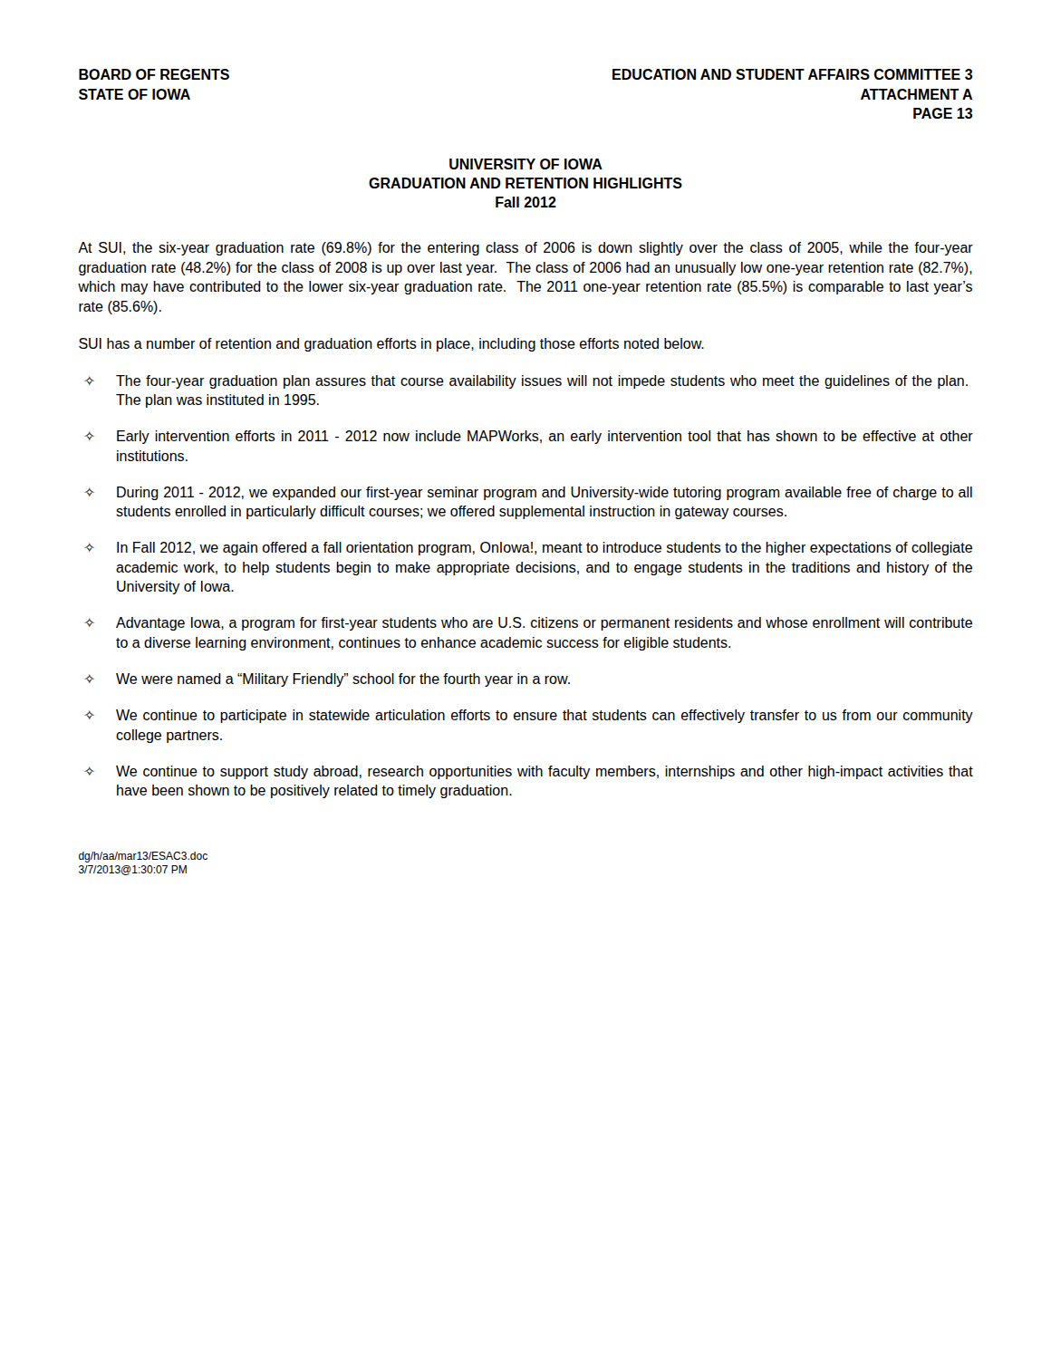BOARD OF REGENTS
STATE OF IOWA
EDUCATION AND STUDENT AFFAIRS COMMITTEE 3
ATTACHMENT A
PAGE 13
UNIVERSITY OF IOWA
GRADUATION AND RETENTION HIGHLIGHTS
Fall 2012
At SUI, the six-year graduation rate (69.8%) for the entering class of 2006 is down slightly over the class of 2005, while the four-year graduation rate (48.2%) for the class of 2008 is up over last year. The class of 2006 had an unusually low one-year retention rate (82.7%), which may have contributed to the lower six-year graduation rate. The 2011 one-year retention rate (85.5%) is comparable to last year’s rate (85.6%).
SUI has a number of retention and graduation efforts in place, including those efforts noted below.
The four-year graduation plan assures that course availability issues will not impede students who meet the guidelines of the plan. The plan was instituted in 1995.
Early intervention efforts in 2011 - 2012 now include MAPWorks, an early intervention tool that has shown to be effective at other institutions.
During 2011 - 2012, we expanded our first-year seminar program and University-wide tutoring program available free of charge to all students enrolled in particularly difficult courses; we offered supplemental instruction in gateway courses.
In Fall 2012, we again offered a fall orientation program, OnIowa!, meant to introduce students to the higher expectations of collegiate academic work, to help students begin to make appropriate decisions, and to engage students in the traditions and history of the University of Iowa.
Advantage Iowa, a program for first-year students who are U.S. citizens or permanent residents and whose enrollment will contribute to a diverse learning environment, continues to enhance academic success for eligible students.
We were named a “Military Friendly” school for the fourth year in a row.
We continue to participate in statewide articulation efforts to ensure that students can effectively transfer to us from our community college partners.
We continue to support study abroad, research opportunities with faculty members, internships and other high-impact activities that have been shown to be positively related to timely graduation.
dg/h/aa/mar13/ESAC3.doc
3/7/2013@1:30:07 PM